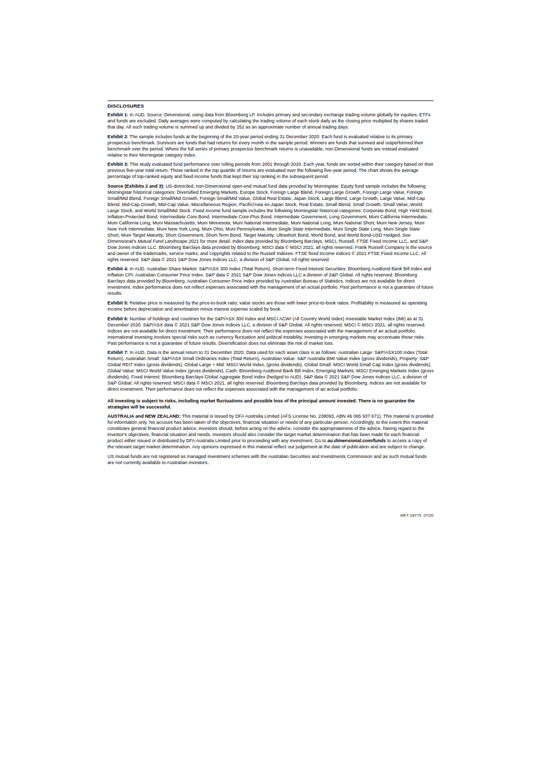DISCLOSURES
Exhibit 1: In AUD. Source: Dimensional, using data from Bloomberg LP. Includes primary and secondary exchange trading volume globally for equities. ETFs and funds are excluded. Daily averages were computed by calculating the trading volume of each stock daily as the closing price multiplied by shares traded that day. All such trading volume is summed up and divided by 252 as an approximate number of annual trading days.
Exhibit 2: The sample includes funds at the beginning of the 20-year period ending 31 December 2020. Each fund is evaluated relative to its primary prospectus benchmark. Survivors are funds that had returns for every month in the sample period. Winners are funds that survived and outperformed their benchmark over the period. Where the full series of primary prospectus benchmark returns is unavailable, non-Dimensional funds are instead evaluated relative to their Morningstar category index.
Exhibit 3: This study evaluated fund performance over rolling periods from 2001 through 2020. Each year, funds are sorted within their category based on their previous five-year total return. Those ranked in the top quartile of returns are evaluated over the following five-year period. The chart shows the average percentage of top-ranked equity and fixed income funds that kept their top ranking in the subsequent period.
Source (Exhibits 2 and 3): US-domiciled, non-Dimensional open-end mutual fund data provided by Morningstar. Equity fund sample includes the following Morningstar historical categories: Diversified Emerging Markets, Europe Stock, Foreign Large Blend, Foreign Large Growth, Foreign Large Value, Foreign Small/Mid Blend, Foreign Small/Mid Growth, Foreign Small/Mid Value, Global Real Estate, Japan Stock, Large Blend, Large Growth, Large Value, Mid-Cap Blend, Mid-Cap Growth, Mid-Cap Value, Miscellaneous Region, Pacific/Asia ex-Japan Stock, Real Estate, Small Blend, Small Growth, Small Value, World Large Stock, and World Small/Mid Stock. Fixed income fund sample includes the following Morningstar historical categories: Corporate Bond, High Yield Bond, Inflation-Protected Bond, Intermediate Core Bond, Intermediate Core-Plus Bond, Intermediate Government, Long Government, Muni California Intermediate, Muni California Long, Muni Massachusetts, Muni Minnesota, Muni National Intermediate, Muni National Long, Muni National Short, Muni New Jersey, Muni New York Intermediate, Muni New York Long, Muni Ohio, Muni Pennsylvania, Muni Single State Intermediate, Muni Single State Long, Muni Single State Short, Muni Target Maturity, Short Government, Short-Term Bond, Target Maturity, Ultrashort Bond, World Bond, and World Bond-USD Hedged. See Dimensional's Mutual Fund Landscape 2021 for more detail. Index data provided by Bloomberg Barclays, MSCI, Russell, FTSE Fixed Income LLC, and S&P Dow Jones Indices LLC. Bloomberg Barclays data provided by Bloomberg. MSCI data © MSCI 2021, all rights reserved. Frank Russell Company is the source and owner of the trademarks, service marks, and copyrights related to the Russell Indexes. FTSE fixed income indices © 2021 FTSE Fixed Income LLC. All rights reserved. S&P data © 2021 S&P Dow Jones Indices LLC, a division of S&P Global. All rights reserved.
Exhibit 4: In AUD. Australian Share Market: S&P/ASX 300 Index (Total Return), Short-term Fixed Interest Securities: Bloomberg AusBond Bank Bill Index and Inflation CPI: Australian Consumer Price Index. S&P data © 2021 S&P Dow Jones Indices LLC a division of S&P Global. All rights reserved. Bloomberg Barclays data provided by Bloomberg. Australian Consumer Price Index provided by Australian Bureau of Statistics. Indices are not available for direct investment. Index performance does not reflect expenses associated with the management of an actual portfolio. Past performance is not a guarantee of future results.
Exhibit 5: Relative price is measured by the price-to-book ratio; value stocks are those with lower price-to-book ratios. Profitability is measured as operating income before depreciation and amortisation minus interest expense scaled by book.
Exhibit 6: Number of holdings and countries for the S&P/ASX 300 Index and MSCI ACWI (All Country World Index) Investable Market Index (IMI) as at 31 December 2020. S&P/ASX data © 2021 S&P Dow Jones Indices LLC, a division of S&P Global. All rights reserved. MSCI © MSCI 2021, all rights reserved. Indices are not available for direct investment. Their performance does not reflect the expenses associated with the management of an actual portfolio. International investing involves special risks such as currency fluctuation and political instability. Investing in emerging markets may accentuate these risks. Past performance is not a guarantee of future results. Diversification does not eliminate the risk of market loss.
Exhibit 7: In AUD. Data is the annual return to 31 December 2020. Data used for each asset class is as follows: Australian Large: S&P/ASX100 Index (Total Return), Australian Small: S&P/ASX Small Ordinaries Index (Total Return), Australian Value: S&P Australia BMI Value Index (gross dividends), Property: S&P Global REIT Index (gross dividends), Global Large + Mid: MSCI World Index, (gross dividends), Global Small: MSCI World Small Cap Index (gross dividends), Global Value: MSCI World Value Index (gross dividends), Cash: Bloomberg AusBond Bank Bill Index, Emerging Markets: MSCI Emerging Markets Index (gross dividends), Fixed Interest: Bloomberg Barclays Global Aggregate Bond Index (hedged to AUD). S&P data © 2021 S&P Dow Jones Indices LLC, a division of S&P Global. All rights reserved. MSCI data © MSCI 2021, all rights reserved. Bloomberg Barclays data provided by Bloomberg. Indices are not available for direct investment. Their performance does not reflect the expenses associated with the management of an actual portfolio.
All investing is subject to risks, including market fluctuations and possible loss of the principal amount invested. There is no guarantee the strategies will be successful.
AUSTRALIA and NEW ZEALAND: This material is issued by DFA Australia Limited (AFS License No. 238093, ABN 46 065 937 671). This material is provided for information only. No account has been taken of the objectives, financial situation or needs of any particular person. Accordingly, to the extent this material constitutes general financial product advice, investors should, before acting on the advice, consider the appropriateness of the advice, having regard to the investor's objectives, financial situation and needs. Investors should also consider the target market determination that has been made for each financial product either issued or distributed by DFA Australia Limited prior to proceeding with any investment. Go to au.dimensional.com/funds to access a copy of the relevant target market determination. Any opinions expressed in this material reflect our judgement at the date of publication and are subject to change.
US mutual funds are not registered as managed investment schemes with the Australian Securities and Investments Commission and as such mutual funds are not currently available to Australian investors..
MKT-18773 07/20